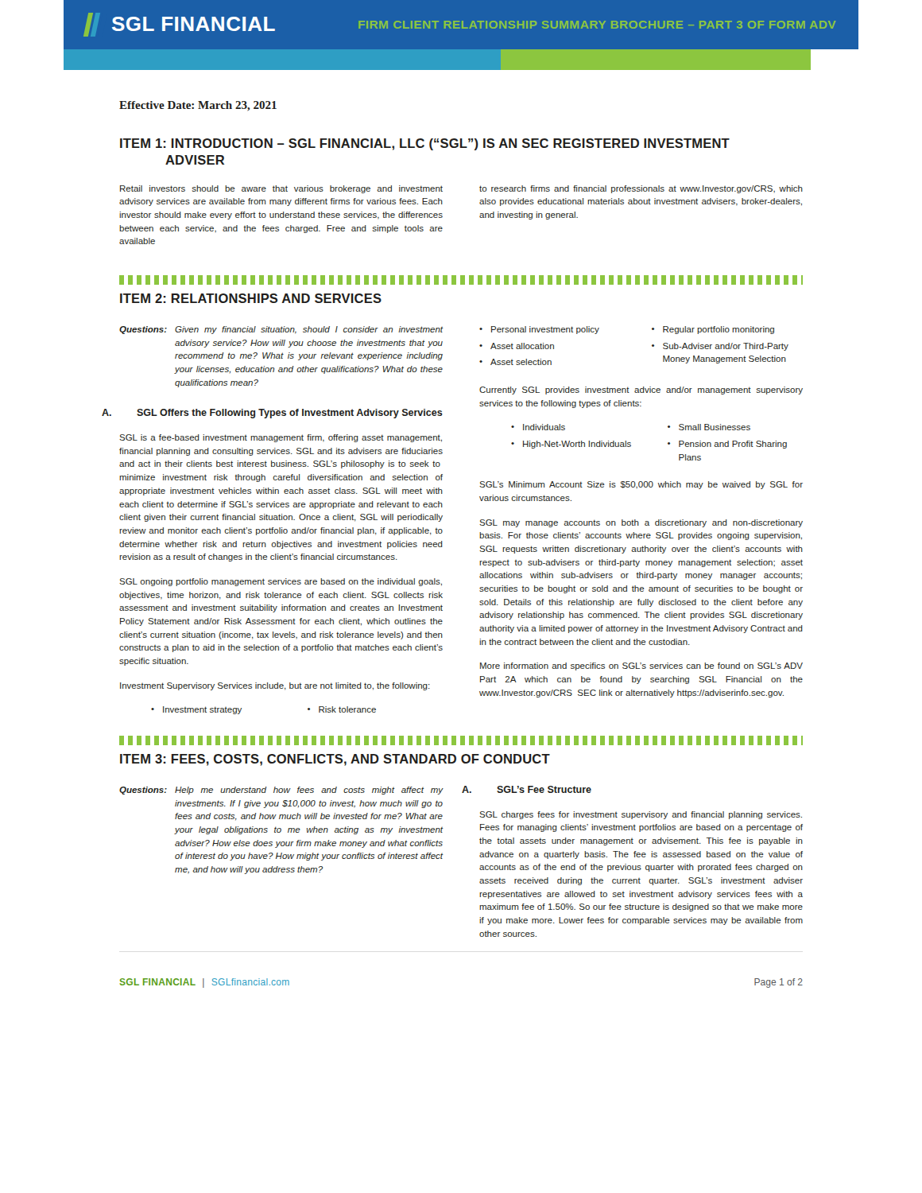SGL FINANCIAL
FIRM CLIENT RELATIONSHIP SUMMARY BROCHURE – PART 3 OF FORM ADV
Effective Date: March 23, 2021
ITEM 1: INTRODUCTION – SGL FINANCIAL, LLC (“SGL”) IS AN SEC REGISTERED INVESTMENT ADVISER
Retail investors should be aware that various brokerage and investment advisory services are available from many different firms for various fees. Each investor should make every effort to understand these services, the differences between each service, and the fees charged. Free and simple tools are available
to research firms and financial professionals at www.Investor.gov/CRS, which also provides educational materials about investment advisers, broker-dealers, and investing in general.
ITEM 2: RELATIONSHIPS AND SERVICES
Questions:
Given my financial situation, should I consider an investment advisory service? How will you choose the investments that you recommend to me? What is your relevant experience including your licenses, education and other qualifications? What do these qualifications mean?
A. SGL Offers the Following Types of Investment Advisory Services
SGL is a fee-based investment management firm, offering asset management, financial planning and consulting services. SGL and its advisers are fiduciaries and act in their clients best interest business. SGL’s philosophy is to seek to minimize investment risk through careful diversification and selection of appropriate investment vehicles within each asset class. SGL will meet with each client to determine if SGL’s services are appropriate and relevant to each client given their current financial situation. Once a client, SGL will periodically review and monitor each client’s portfolio and/or financial plan, if applicable, to determine whether risk and return objectives and investment policies need revision as a result of changes in the client’s financial circumstances.
SGL ongoing portfolio management services are based on the individual goals, objectives, time horizon, and risk tolerance of each client. SGL collects risk assessment and investment suitability information and creates an Investment Policy Statement and/or Risk Assessment for each client, which outlines the client’s current situation (income, tax levels, and risk tolerance levels) and then constructs a plan to aid in the selection of a portfolio that matches each client’s specific situation.
Investment Supervisory Services include, but are not limited to, the following:
Investment strategy
Risk tolerance
Personal investment policy
Asset allocation
Asset selection
Regular portfolio monitoring
Sub-Adviser and/or Third-Party Money Management Selection
Currently SGL provides investment advice and/or management supervisory services to the following types of clients:
Individuals
High-Net-Worth Individuals
Small Businesses
Pension and Profit Sharing Plans
SGL’s Minimum Account Size is $50,000 which may be waived by SGL for various circumstances.
SGL may manage accounts on both a discretionary and non-discretionary basis. For those clients’ accounts where SGL provides ongoing supervision, SGL requests written discretionary authority over the client’s accounts with respect to sub-advisers or third-party money management selection; asset allocations within sub-advisers or third-party money manager accounts; securities to be bought or sold and the amount of securities to be bought or sold. Details of this relationship are fully disclosed to the client before any advisory relationship has commenced. The client provides SGL discretionary authority via a limited power of attorney in the Investment Advisory Contract and in the contract between the client and the custodian.
More information and specifics on SGL’s services can be found on SGL’s ADV Part 2A which can be found by searching SGL Financial on the www.Investor.gov/CRS SEC link or alternatively https://adviserinfo.sec.gov.
ITEM 3: FEES, COSTS, CONFLICTS, AND STANDARD OF CONDUCT
Questions:
Help me understand how fees and costs might affect my investments. If I give you $10,000 to invest, how much will go to fees and costs, and how much will be invested for me? What are your legal obligations to me when acting as my investment adviser? How else does your firm make money and what conflicts of interest do you have? How might your conflicts of interest affect me, and how will you address them?
A. SGL’s Fee Structure
SGL charges fees for investment supervisory and financial planning services. Fees for managing clients’ investment portfolios are based on a percentage of the total assets under management or advisement. This fee is payable in advance on a quarterly basis. The fee is assessed based on the value of accounts as of the end of the previous quarter with prorated fees charged on assets received during the current quarter. SGL’s investment adviser representatives are allowed to set investment advisory services fees with a maximum fee of 1.50%. So our fee structure is designed so that we make more if you make more. Lower fees for comparable services may be available from other sources.
SGL FINANCIAL|SGLfinancial.com
Page 1 of 2